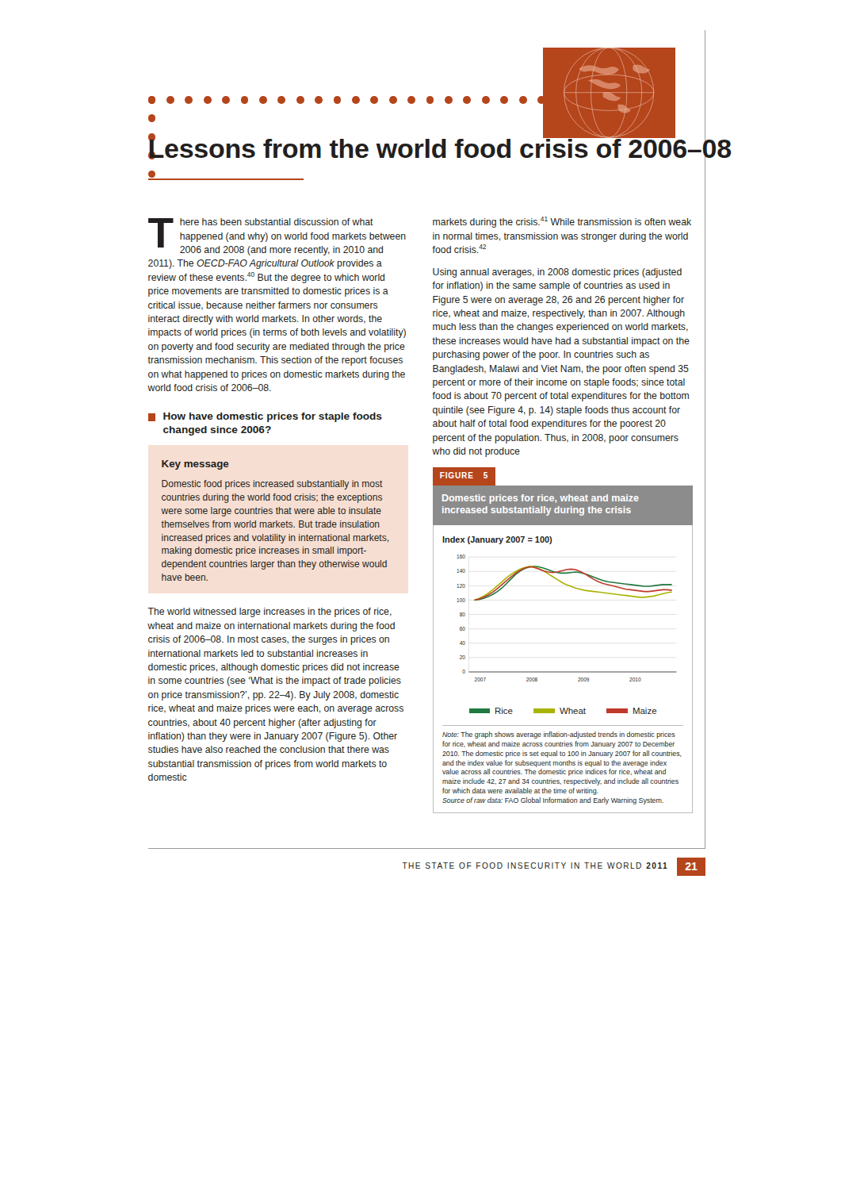Lessons from the world food crisis of 2006–08
There has been substantial discussion of what happened (and why) on world food markets between 2006 and 2008 (and more recently, in 2010 and 2011). The OECD-FAO Agricultural Outlook provides a review of these events.40 But the degree to which world price movements are transmitted to domestic prices is a critical issue, because neither farmers nor consumers interact directly with world markets. In other words, the impacts of world prices (in terms of both levels and volatility) on poverty and food security are mediated through the price transmission mechanism. This section of the report focuses on what happened to prices on domestic markets during the world food crisis of 2006–08.
How have domestic prices for staple foods changed since 2006?
Key message
Domestic food prices increased substantially in most countries during the world food crisis; the exceptions were some large countries that were able to insulate themselves from world markets. But trade insulation increased prices and volatility in international markets, making domestic price increases in small import-dependent countries larger than they otherwise would have been.
The world witnessed large increases in the prices of rice, wheat and maize on international markets during the food crisis of 2006–08. In most cases, the surges in prices on international markets led to substantial increases in domestic prices, although domestic prices did not increase in some countries (see ‘What is the impact of trade policies on price transmission?’, pp. 22–4). By July 2008, domestic rice, wheat and maize prices were each, on average across countries, about 40 percent higher (after adjusting for inflation) than they were in January 2007 (Figure 5). Other studies have also reached the conclusion that there was substantial transmission of prices from world markets to domestic
markets during the crisis.41 While transmission is often weak in normal times, transmission was stronger during the world food crisis.42
Using annual averages, in 2008 domestic prices (adjusted for inflation) in the same sample of countries as used in Figure 5 were on average 28, 26 and 26 percent higher for rice, wheat and maize, respectively, than in 2007. Although much less than the changes experienced on world markets, these increases would have had a substantial impact on the purchasing power of the poor. In countries such as Bangladesh, Malawi and Viet Nam, the poor often spend 35 percent or more of their income on staple foods; since total food is about 70 percent of total expenditures for the bottom quintile (see Figure 4, p. 14) staple foods thus account for about half of total food expenditures for the poorest 20 percent of the population. Thus, in 2008, poor consumers who did not produce
FIGURE 5
Domestic prices for rice, wheat and maize increased substantially during the crisis
Index (January 2007 = 100)
160 140 120 100 80 60 40 20 0 2007 2008 2009 2010
Rice Wheat Maize
Note: The graph shows average inflation-adjusted trends in domestic prices for rice, wheat and maize across countries from January 2007 to December 2010. The domestic price is set equal to 100 in January 2007 for all countries, and the index value for subsequent months is equal to the average index value across all countries. The domestic price indices for rice, wheat and maize include 42, 27 and 34 countries, respectively, and include all countries for which data were available at the time of writing.
Source of raw data: FAO Global Information and Early Warning System.
THE STATE OF FOOD INSECURITY IN THE WORLD 2011
21